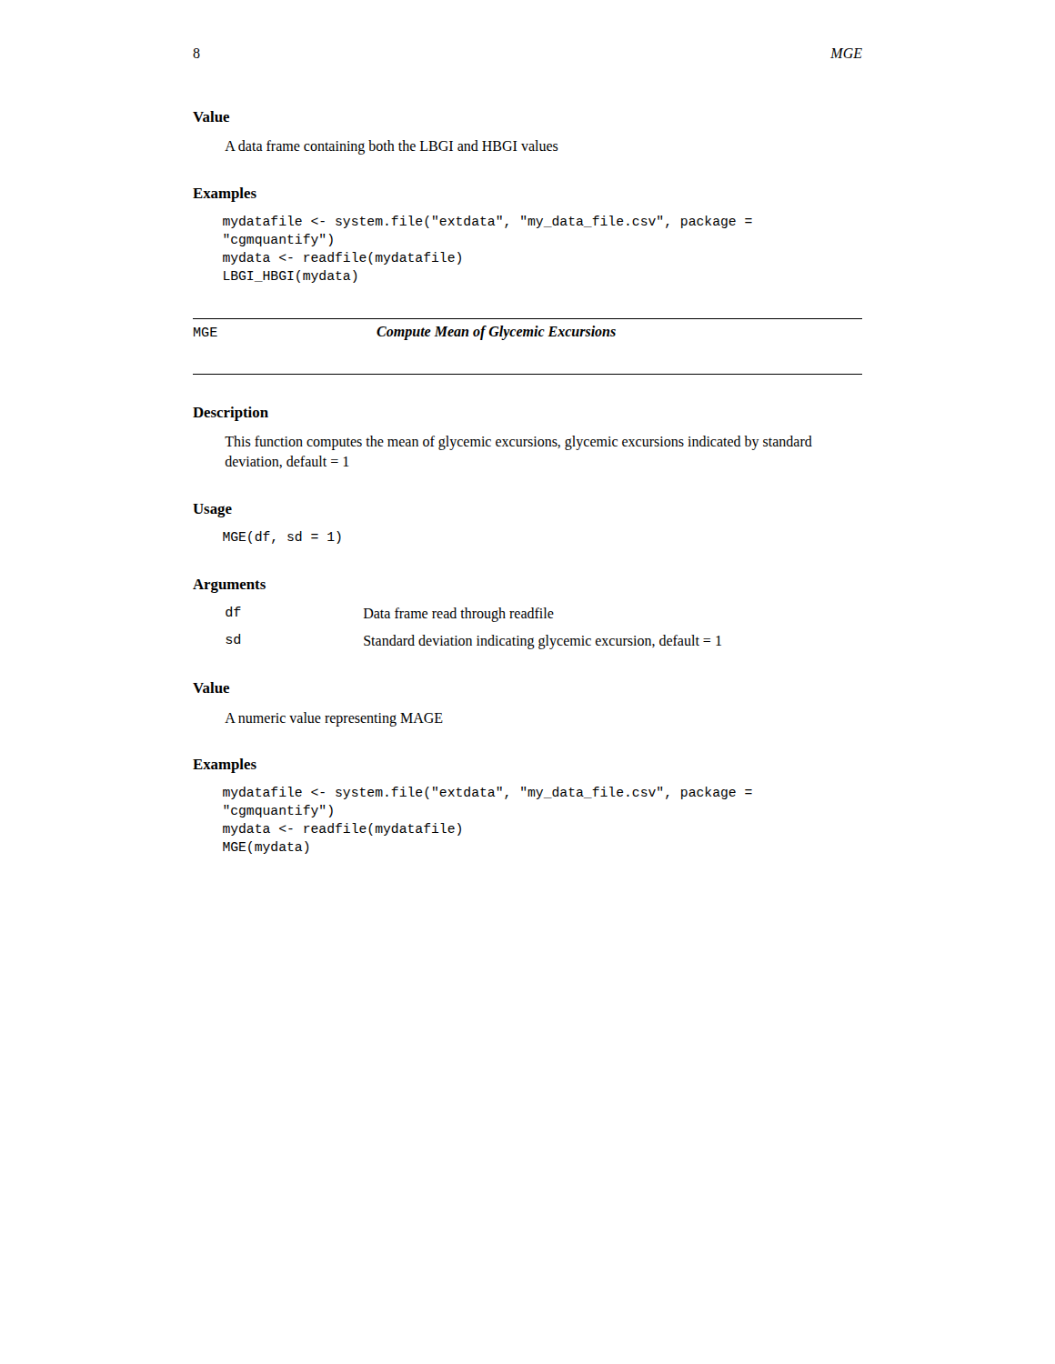8 MGE
Value
A data frame containing both the LBGI and HBGI values
Examples
mydatafile <- system.file("extdata", "my_data_file.csv", package = "cgmquantify")
mydata <- readfile(mydatafile)
LBGI_HBGI(mydata)
MGE Compute Mean of Glycemic Excursions
Description
This function computes the mean of glycemic excursions, glycemic excursions indicated by standard deviation, default = 1
Usage
MGE(df, sd = 1)
Arguments
df
Data frame read through readfile
sd
Standard deviation indicating glycemic excursion, default = 1
Value
A numeric value representing MAGE
Examples
mydatafile <- system.file("extdata", "my_data_file.csv", package = "cgmquantify")
mydata <- readfile(mydatafile)
MGE(mydata)